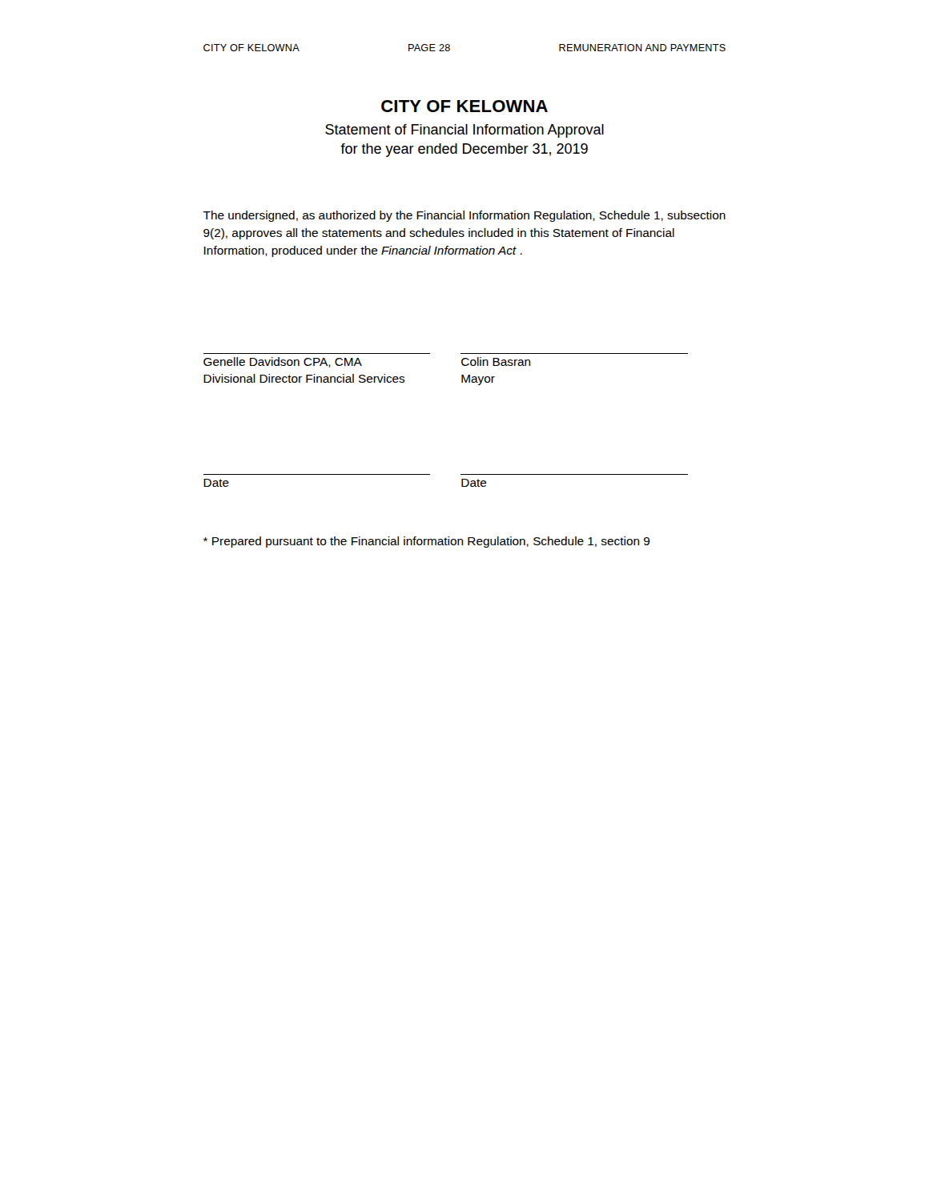CITY OF KELOWNA
PAGE 28
REMUNERATION AND PAYMENTS
CITY OF KELOWNA
Statement of Financial Information Approval
for the year ended December 31, 2019
The undersigned, as authorized by the Financial Information Regulation, Schedule 1, subsection 9(2), approves all the statements and schedules included in this Statement of Financial Information, produced under the Financial Information Act .
| Genelle Davidson CPA, CMA | | Colin Basran | |
| Divisional Director Financial Services | | Mayor | |
| Date | | Date | |
* Prepared pursuant to the Financial information Regulation, Schedule 1, section 9